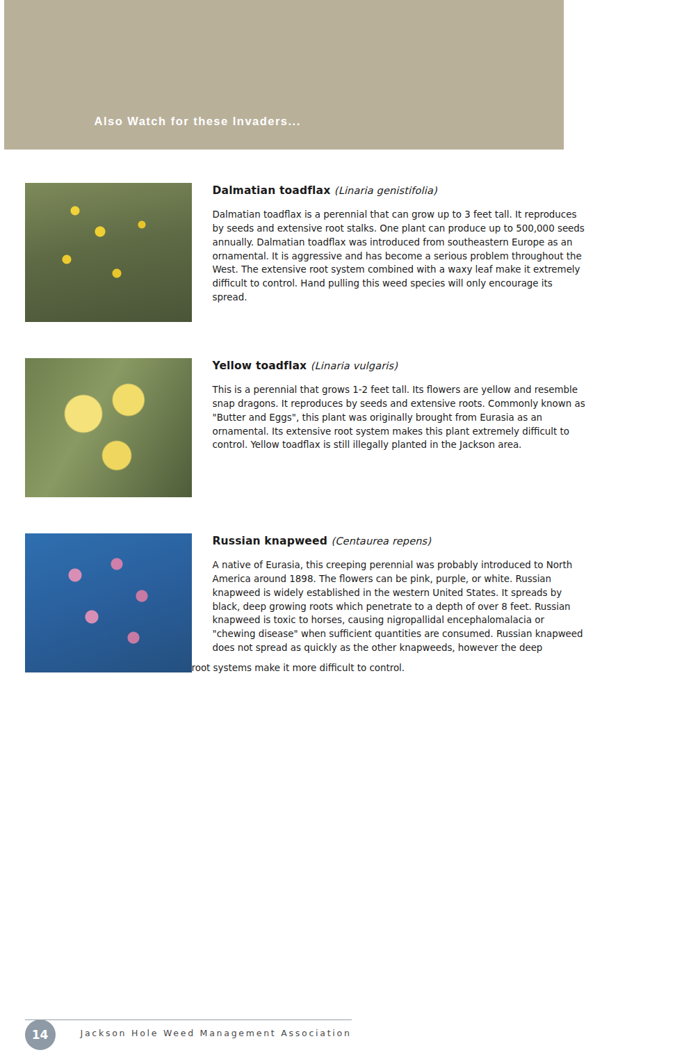Also Watch for these Invaders...
Dalmatian toadflax (Linaria genistifolia)
Dalmatian toadflax is a perennial that can grow up to 3 feet tall. It reproduces by seeds and extensive root stalks. One plant can produce up to 500,000 seeds annually. Dalmatian toadflax was introduced from southeastern Europe as an ornamental. It is aggressive and has become a serious problem throughout the West. The extensive root system combined with a waxy leaf make it extremely difficult to control. Hand pulling this weed species will only encourage its spread.
Yellow toadflax (Linaria vulgaris)
This is a perennial that grows 1-2 feet tall. Its flowers are yellow and resemble snap dragons. It reproduces by seeds and extensive roots. Commonly known as "Butter and Eggs", this plant was originally brought from Eurasia as an ornamental. Its extensive root system makes this plant extremely difficult to control. Yellow toadflax is still illegally planted in the Jackson area.
Russian knapweed (Centaurea repens)
A native of Eurasia, this creeping perennial was probably introduced to North America around 1898. The flowers can be pink, purple, or white. Russian knapweed is widely established in the western United States. It spreads by black, deep growing roots which penetrate to a depth of over 8 feet. Russian knapweed is toxic to horses, causing nigropallidal encephalomalacia or "chewing disease" when sufficient quantities are consumed. Russian knapweed does not spread as quickly as the other knapweeds, however the deep
root systems make it more difficult to control.
14 Jackson Hole Weed Management Association